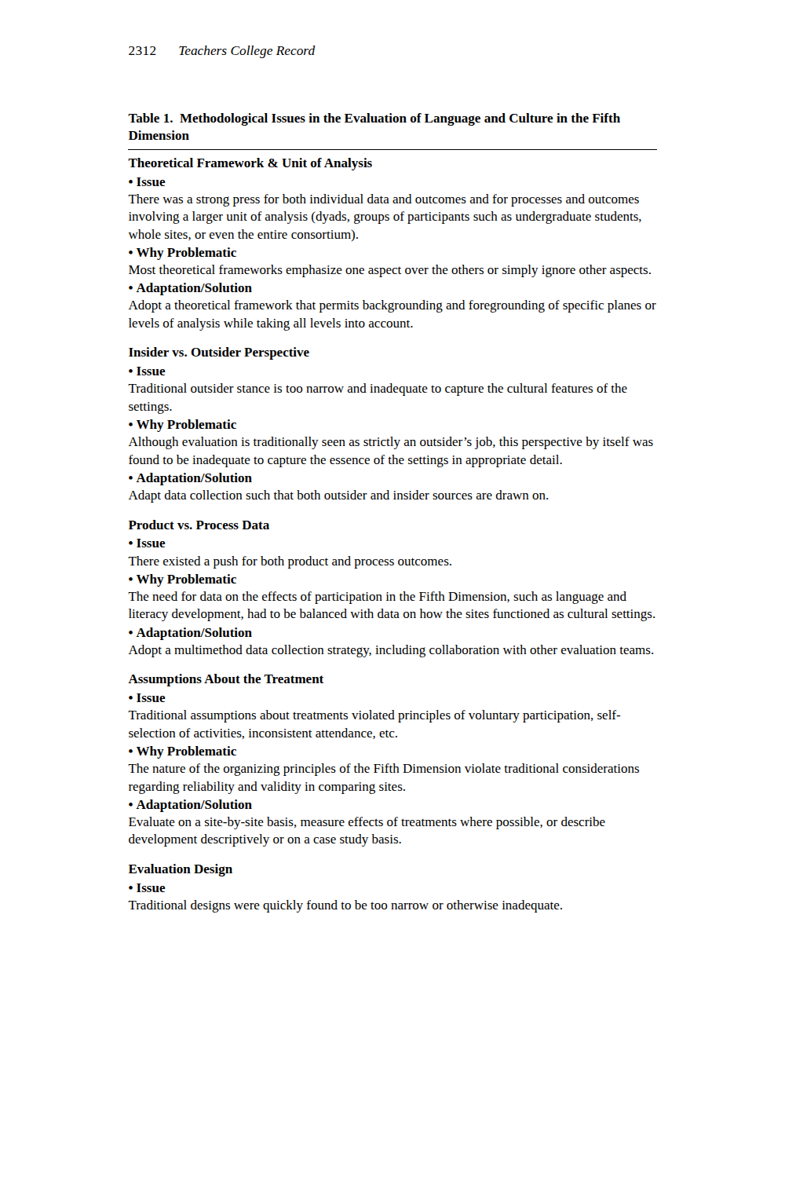2312 Teachers College Record
Table 1. Methodological Issues in the Evaluation of Language and Culture in the Fifth Dimension
Theoretical Framework & Unit of Analysis
Issue
There was a strong press for both individual data and outcomes and for processes and outcomes involving a larger unit of analysis (dyads, groups of participants such as undergraduate students, whole sites, or even the entire consortium).
Why Problematic
Most theoretical frameworks emphasize one aspect over the others or simply ignore other aspects.
Adaptation/Solution
Adopt a theoretical framework that permits backgrounding and foregrounding of specific planes or levels of analysis while taking all levels into account.
Insider vs. Outsider Perspective
Issue
Traditional outsider stance is too narrow and inadequate to capture the cultural features of the settings.
Why Problematic
Although evaluation is traditionally seen as strictly an outsider’s job, this perspective by itself was found to be inadequate to capture the essence of the settings in appropriate detail.
Adaptation/Solution
Adapt data collection such that both outsider and insider sources are drawn on.
Product vs. Process Data
Issue
There existed a push for both product and process outcomes.
Why Problematic
The need for data on the effects of participation in the Fifth Dimension, such as language and literacy development, had to be balanced with data on how the sites functioned as cultural settings.
Adaptation/Solution
Adopt a multimethod data collection strategy, including collaboration with other evaluation teams.
Assumptions About the Treatment
Issue
Traditional assumptions about treatments violated principles of voluntary participation, self-selection of activities, inconsistent attendance, etc.
Why Problematic
The nature of the organizing principles of the Fifth Dimension violate traditional considerations regarding reliability and validity in comparing sites.
Adaptation/Solution
Evaluate on a site-by-site basis, measure effects of treatments where possible, or describe development descriptively or on a case study basis.
Evaluation Design
Issue
Traditional designs were quickly found to be too narrow or otherwise inadequate.